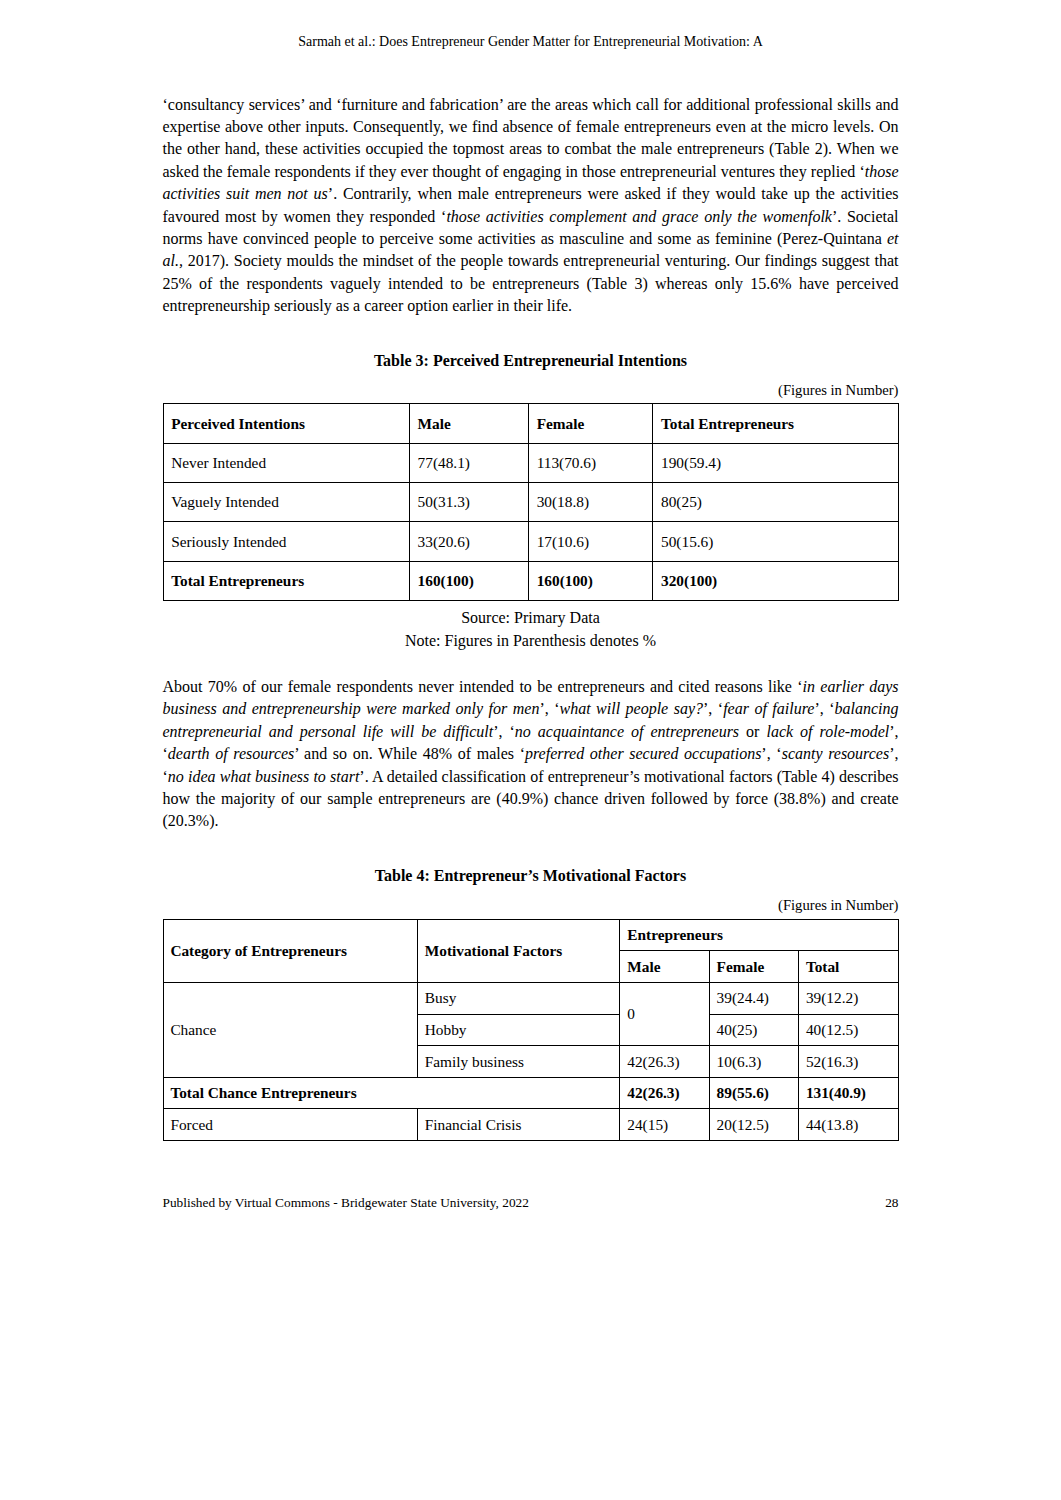Sarmah et al.: Does Entrepreneur Gender Matter for Entrepreneurial Motivation: A
‘consultancy services’ and ‘furniture and fabrication’ are the areas which call for additional professional skills and expertise above other inputs. Consequently, we find absence of female entrepreneurs even at the micro levels. On the other hand, these activities occupied the topmost areas to combat the male entrepreneurs (Table 2). When we asked the female respondents if they ever thought of engaging in those entrepreneurial ventures they replied ‘those activities suit men not us’. Contrarily, when male entrepreneurs were asked if they would take up the activities favoured most by women they responded ‘those activities complement and grace only the womenfolk’. Societal norms have convinced people to perceive some activities as masculine and some as feminine (Perez-Quintana et al., 2017). Society moulds the mindset of the people towards entrepreneurial venturing. Our findings suggest that 25% of the respondents vaguely intended to be entrepreneurs (Table 3) whereas only 15.6% have perceived entrepreneurship seriously as a career option earlier in their life.
Table 3: Perceived Entrepreneurial Intentions
(Figures in Number)
| Perceived Intentions | Male | Female | Total Entrepreneurs |
| --- | --- | --- | --- |
| Never Intended | 77(48.1) | 113(70.6) | 190(59.4) |
| Vaguely Intended | 50(31.3) | 30(18.8) | 80(25) |
| Seriously Intended | 33(20.6) | 17(10.6) | 50(15.6) |
| Total Entrepreneurs | 160(100) | 160(100) | 320(100) |
Source: Primary Data
Note: Figures in Parenthesis denotes %
About 70% of our female respondents never intended to be entrepreneurs and cited reasons like ‘in earlier days business and entrepreneurship were marked only for men’, ‘what will people say?’, ‘fear of failure’, ‘balancing entrepreneurial and personal life will be difficult’, ‘no acquaintance of entrepreneurs or lack of role-model’, ‘dearth of resources’ and so on. While 48% of males ‘preferred other secured occupations’, ‘scanty resources’, ‘no idea what business to start’. A detailed classification of entrepreneur’s motivational factors (Table 4) describes how the majority of our sample entrepreneurs are (40.9%) chance driven followed by force (38.8%) and create (20.3%).
Table 4: Entrepreneur’s Motivational Factors
(Figures in Number)
| Category of Entrepreneurs | Motivational Factors | Entrepreneurs |
| --- | --- | --- |
| Male | Female | Total |
| Chance | Busy | 0 | 39(24.4) | 39(12.2) |
| Hobby | 40(25) | 40(12.5) |
| Family business | 42(26.3) | 10(6.3) | 52(16.3) |
| Total Chance Entrepreneurs | 42(26.3) | 89(55.6) | 131(40.9) |
| Forced | Financial Crisis | 24(15) | 20(12.5) | 44(13.8) |
Published by Virtual Commons - Bridgewater State University, 2022 28